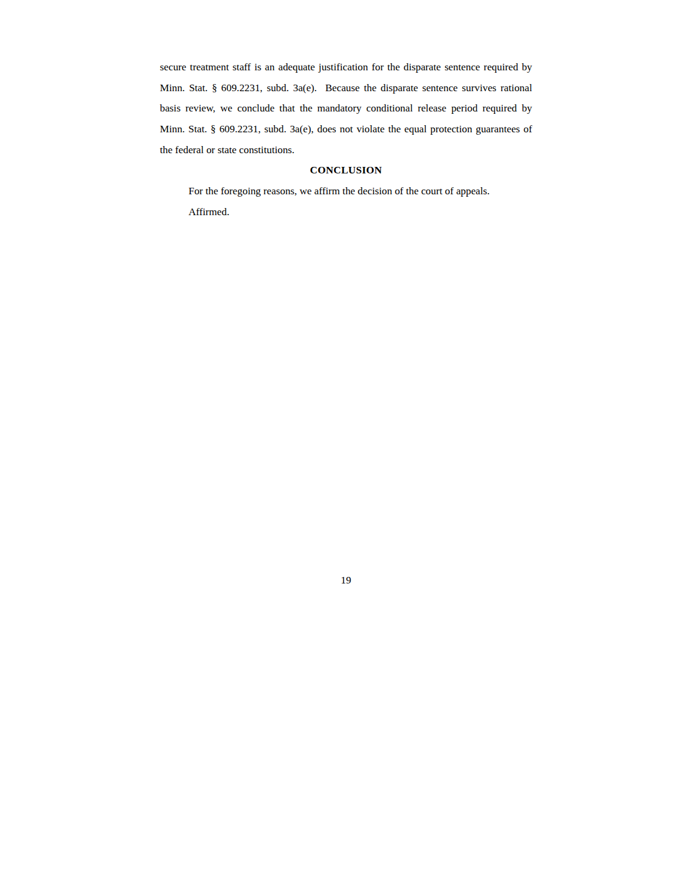secure treatment staff is an adequate justification for the disparate sentence required by Minn. Stat. § 609.2231, subd. 3a(e). Because the disparate sentence survives rational basis review, we conclude that the mandatory conditional release period required by Minn. Stat. § 609.2231, subd. 3a(e), does not violate the equal protection guarantees of the federal or state constitutions.
CONCLUSION
For the foregoing reasons, we affirm the decision of the court of appeals.
Affirmed.
19